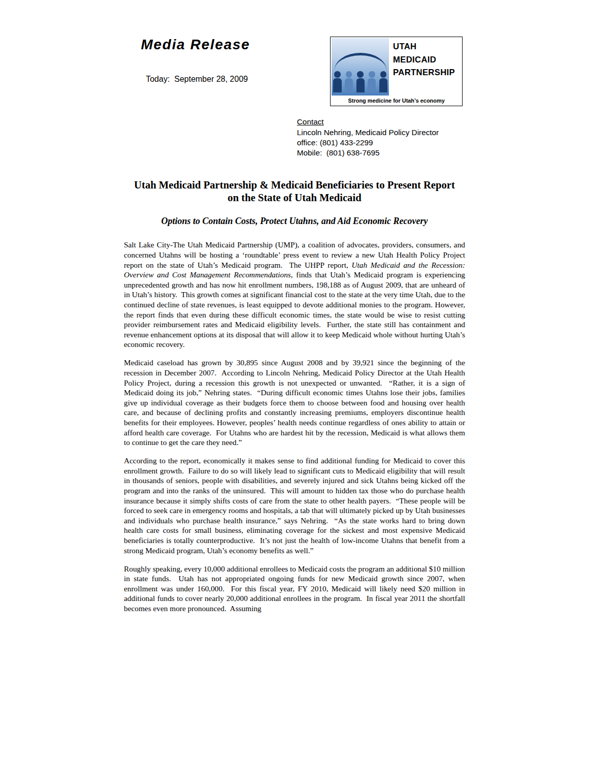UTAH
MEDICAID
PARTNERSHIP
Strong medicine for Utah’s economy
Media Release
Today: September 28, 2009
Contact
Lincoln Nehring, Medicaid Policy Director
office: (801) 433-2299
Mobile: (801) 638-7695
Utah Medicaid Partnership & Medicaid Beneficiaries to Present Report
on the State of Utah Medicaid
Options to Contain Costs, Protect Utahns, and Aid Economic Recovery
Salt Lake City-The Utah Medicaid Partnership (UMP), a coalition of advocates, providers, consumers, and concerned Utahns will be hosting a ‘roundtable’ press event to review a new Utah Health Policy Project report on the state of Utah’s Medicaid program. The UHPP report, Utah Medicaid and the Recession: Overview and Cost Management Recommendations, finds that Utah’s Medicaid program is experiencing unprecedented growth and has now hit enrollment numbers, 198,188 as of August 2009, that are unheard of in Utah’s history. This growth comes at significant financial cost to the state at the very time Utah, due to the continued decline of state revenues, is least equipped to devote additional monies to the program. However, the report finds that even during these difficult economic times, the state would be wise to resist cutting provider reimbursement rates and Medicaid eligibility levels. Further, the state still has containment and revenue enhancement options at its disposal that will allow it to keep Medicaid whole without hurting Utah’s economic recovery.
Medicaid caseload has grown by 30,895 since August 2008 and by 39,921 since the beginning of the recession in December 2007. According to Lincoln Nehring, Medicaid Policy Director at the Utah Health Policy Project, during a recession this growth is not unexpected or unwanted. “Rather, it is a sign of Medicaid doing its job,” Nehring states. “During difficult economic times Utahns lose their jobs, families give up individual coverage as their budgets force them to choose between food and housing over health care, and because of declining profits and constantly increasing premiums, employers discontinue health benefits for their employees. However, peoples’ health needs continue regardless of ones ability to attain or afford health care coverage. For Utahns who are hardest hit by the recession, Medicaid is what allows them to continue to get the care they need.”
According to the report, economically it makes sense to find additional funding for Medicaid to cover this enrollment growth. Failure to do so will likely lead to significant cuts to Medicaid eligibility that will result in thousands of seniors, people with disabilities, and severely injured and sick Utahns being kicked off the program and into the ranks of the uninsured. This will amount to hidden tax those who do purchase health insurance because it simply shifts costs of care from the state to other health payers. “These people will be forced to seek care in emergency rooms and hospitals, a tab that will ultimately picked up by Utah businesses and individuals who purchase health insurance,” says Nehring. “As the state works hard to bring down health care costs for small business, eliminating coverage for the sickest and most expensive Medicaid beneficiaries is totally counterproductive. It’s not just the health of low-income Utahns that benefit from a strong Medicaid program, Utah’s economy benefits as well.”
Roughly speaking, every 10,000 additional enrollees to Medicaid costs the program an additional $10 million in state funds. Utah has not appropriated ongoing funds for new Medicaid growth since 2007, when enrollment was under 160,000. For this fiscal year, FY 2010, Medicaid will likely need $20 million in additional funds to cover nearly 20,000 additional enrollees in the program. In fiscal year 2011 the shortfall becomes even more pronounced. Assuming